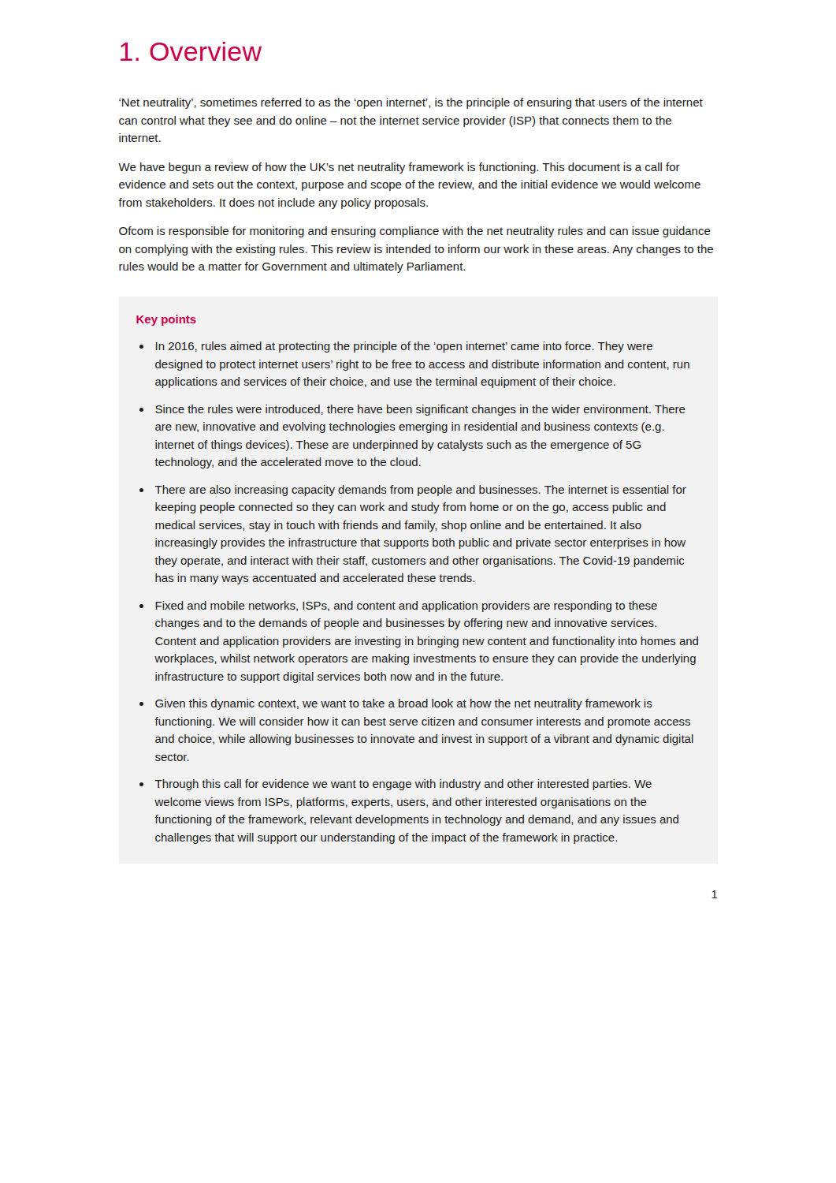1. Overview
‘Net neutrality’, sometimes referred to as the ‘open internet’, is the principle of ensuring that users of the internet can control what they see and do online – not the internet service provider (ISP) that connects them to the internet.
We have begun a review of how the UK’s net neutrality framework is functioning. This document is a call for evidence and sets out the context, purpose and scope of the review, and the initial evidence we would welcome from stakeholders. It does not include any policy proposals.
Ofcom is responsible for monitoring and ensuring compliance with the net neutrality rules and can issue guidance on complying with the existing rules. This review is intended to inform our work in these areas. Any changes to the rules would be a matter for Government and ultimately Parliament.
Key points
In 2016, rules aimed at protecting the principle of the ‘open internet’ came into force. They were designed to protect internet users’ right to be free to access and distribute information and content, run applications and services of their choice, and use the terminal equipment of their choice.
Since the rules were introduced, there have been significant changes in the wider environment. There are new, innovative and evolving technologies emerging in residential and business contexts (e.g. internet of things devices). These are underpinned by catalysts such as the emergence of 5G technology, and the accelerated move to the cloud.
There are also increasing capacity demands from people and businesses. The internet is essential for keeping people connected so they can work and study from home or on the go, access public and medical services, stay in touch with friends and family, shop online and be entertained. It also increasingly provides the infrastructure that supports both public and private sector enterprises in how they operate, and interact with their staff, customers and other organisations. The Covid-19 pandemic has in many ways accentuated and accelerated these trends.
Fixed and mobile networks, ISPs, and content and application providers are responding to these changes and to the demands of people and businesses by offering new and innovative services. Content and application providers are investing in bringing new content and functionality into homes and workplaces, whilst network operators are making investments to ensure they can provide the underlying infrastructure to support digital services both now and in the future.
Given this dynamic context, we want to take a broad look at how the net neutrality framework is functioning. We will consider how it can best serve citizen and consumer interests and promote access and choice, while allowing businesses to innovate and invest in support of a vibrant and dynamic digital sector.
Through this call for evidence we want to engage with industry and other interested parties. We welcome views from ISPs, platforms, experts, users, and other interested organisations on the functioning of the framework, relevant developments in technology and demand, and any issues and challenges that will support our understanding of the impact of the framework in practice.
1